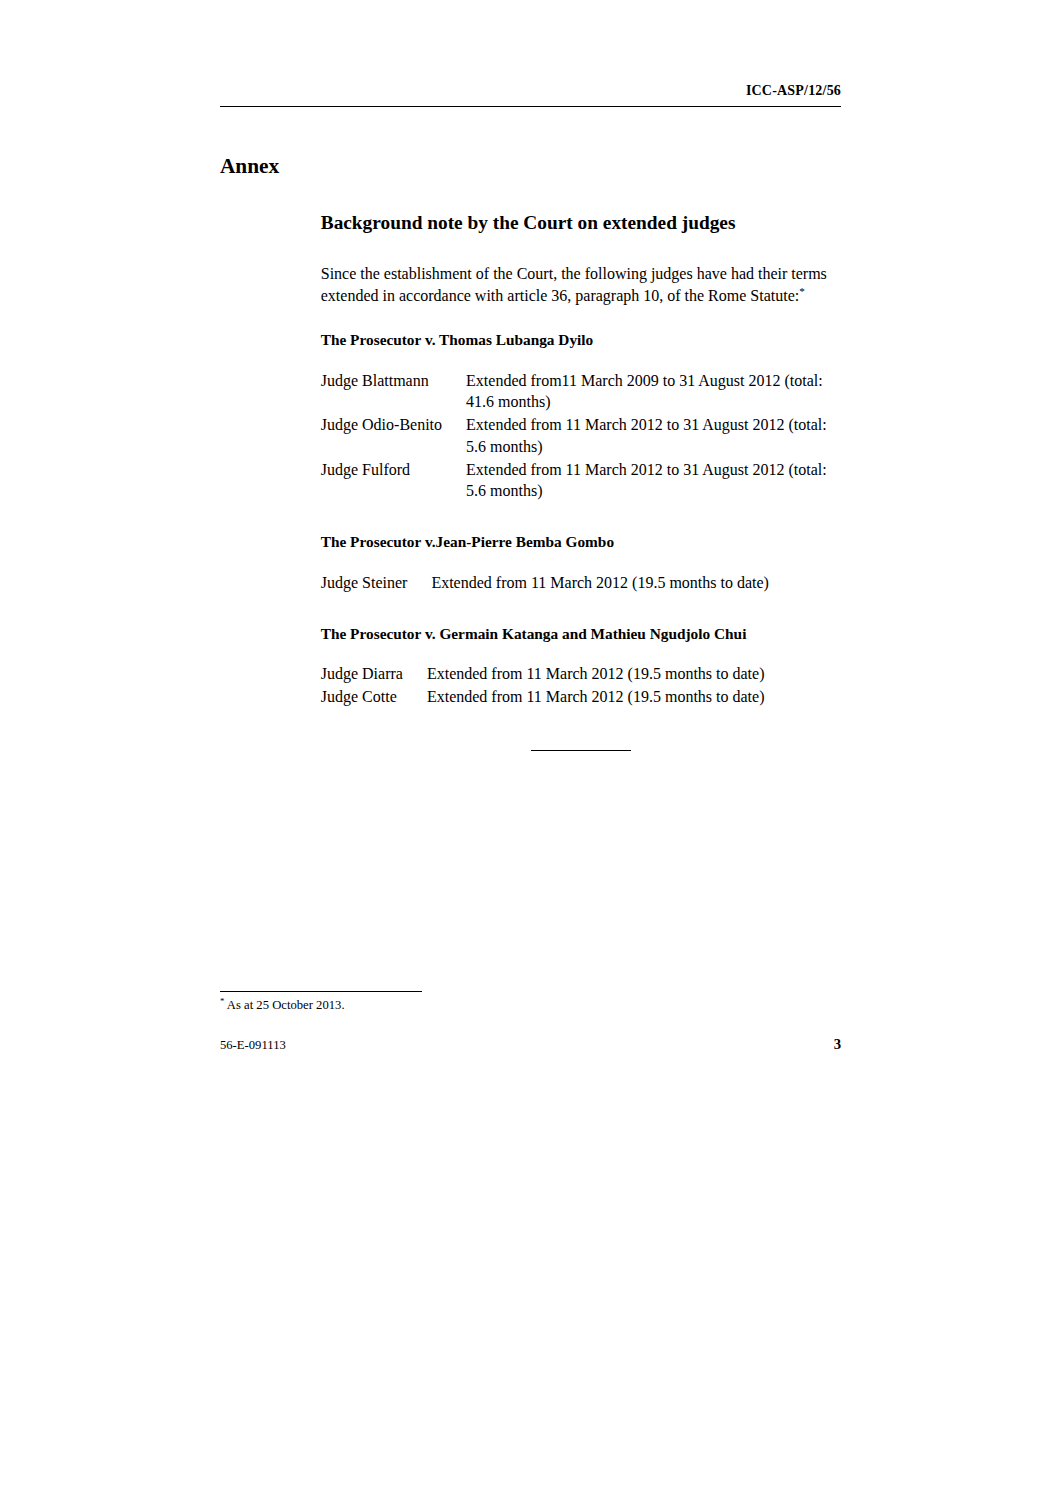ICC-ASP/12/56
Annex
Background note by the Court on extended judges
Since the establishment of the Court, the following judges have had their terms extended in accordance with article 36, paragraph 10, of the Rome Statute:*
The Prosecutor v. Thomas Lubanga Dyilo
| Judge Blattmann | Extended from11 March 2009 to 31 August 2012 (total: 41.6 months) |
| Judge Odio-Benito | Extended from 11 March 2012 to 31 August 2012 (total: 5.6 months) |
| Judge Fulford | Extended from 11 March 2012 to 31 August 2012 (total: 5.6 months) |
The Prosecutor v.Jean-Pierre Bemba Gombo
| Judge Steiner | Extended from 11 March 2012 (19.5 months to date) |
The Prosecutor v. Germain Katanga and Mathieu Ngudjolo Chui
| Judge Diarra | Extended from 11 March 2012 (19.5 months to date) |
| Judge Cotte | Extended from 11 March 2012 (19.5 months to date) |
* As at 25 October 2013.
56-E-091113
3